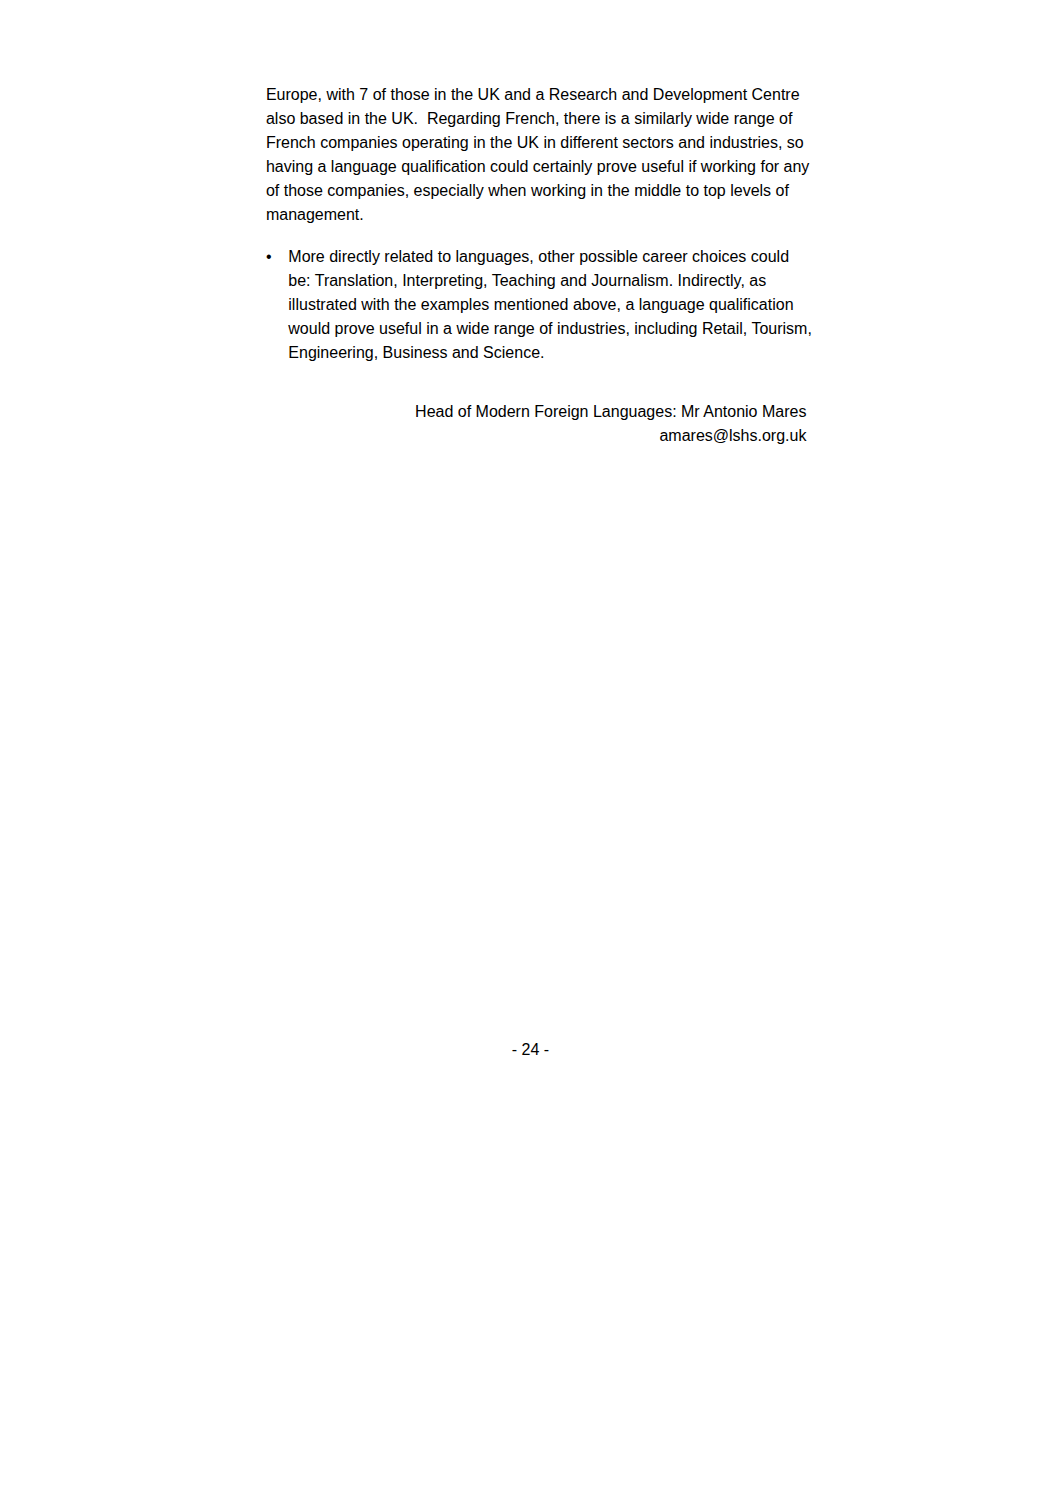Europe, with 7 of those in the UK and a Research and Development Centre also based in the UK. Regarding French, there is a similarly wide range of French companies operating in the UK in different sectors and industries, so having a language qualification could certainly prove useful if working for any of those companies, especially when working in the middle to top levels of management.
More directly related to languages, other possible career choices could be: Translation, Interpreting, Teaching and Journalism. Indirectly, as illustrated with the examples mentioned above, a language qualification would prove useful in a wide range of industries, including Retail, Tourism, Engineering, Business and Science.
Head of Modern Foreign Languages: Mr Antonio Mares
amares@lshs.org.uk
- 24 -